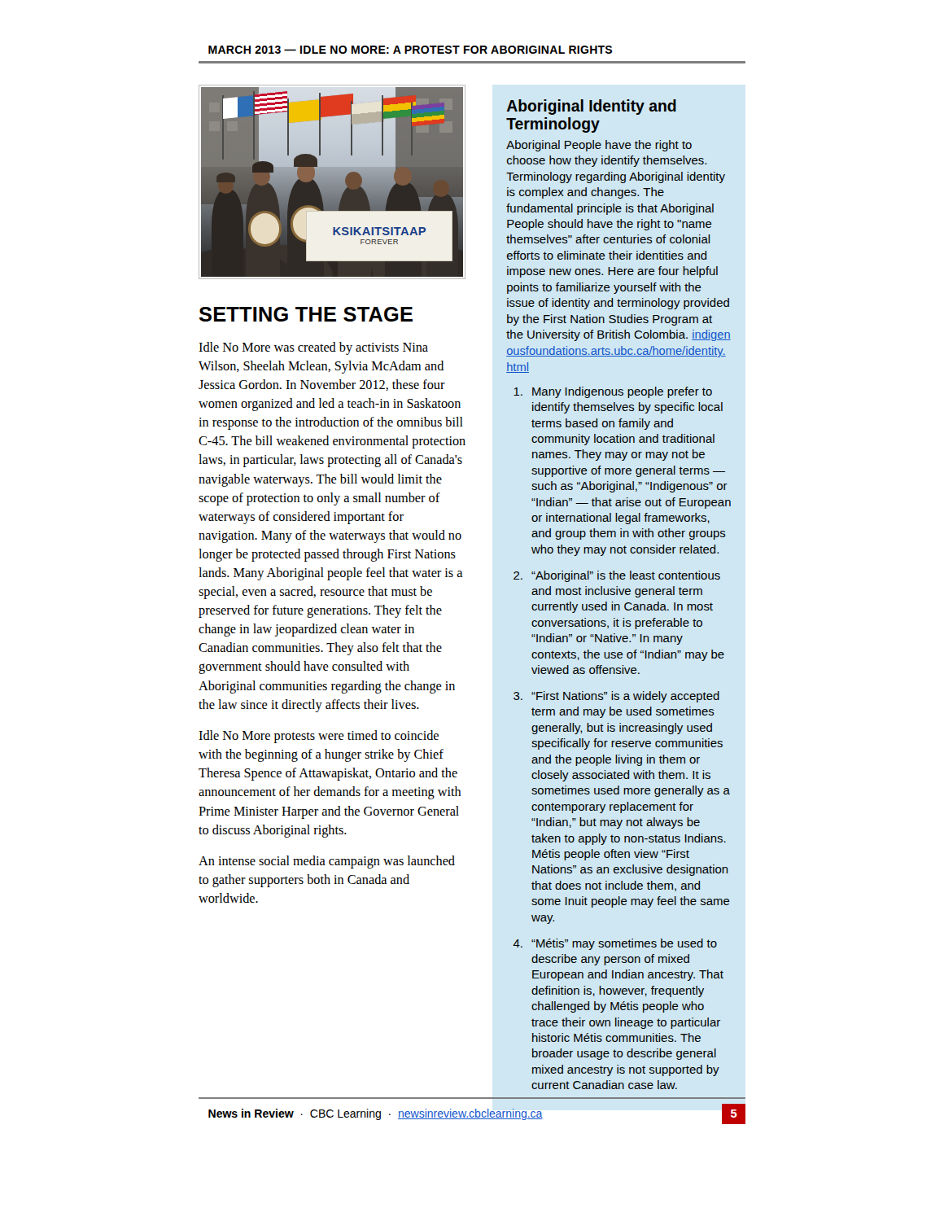MARCH 2013 — IDLE NO MORE: A PROTEST FOR ABORIGINAL RIGHTS
KSIKAITSITAAP
FOREVER
SETTING THE STAGE
Idle No More was created by activists Nina Wilson, Sheelah Mclean, Sylvia McAdam and Jessica Gordon. In November 2012, these four women organized and led a teach-in in Saskatoon in response to the introduction of the omnibus bill C-45. The bill weakened environmental protection laws, in particular, laws protecting all of Canada's navigable waterways. The bill would limit the scope of protection to only a small number of waterways of considered important for navigation. Many of the waterways that would no longer be protected passed through First Nations lands. Many Aboriginal people feel that water is a special, even a sacred, resource that must be preserved for future generations. They felt the change in law jeopardized clean water in Canadian communities. They also felt that the government should have consulted with Aboriginal communities regarding the change in the law since it directly affects their lives.
Idle No More protests were timed to coincide with the beginning of a hunger strike by Chief Theresa Spence of Attawapiskat, Ontario and the announcement of her demands for a meeting with Prime Minister Harper and the Governor General to discuss Aboriginal rights.
An intense social media campaign was launched to gather supporters both in Canada and worldwide.
Aboriginal Identity and Terminology
Aboriginal People have the right to choose how they identify themselves. Terminology regarding Aboriginal identity is complex and changes. The fundamental principle is that Aboriginal People should have the right to "name themselves" after centuries of colonial efforts to eliminate their identities and impose new ones. Here are four helpful points to familiarize yourself with the issue of identity and terminology provided by the First Nation Studies Program at the University of British Colombia. indigenousfoundations.arts.ubc.ca/home/identity.html
Many Indigenous people prefer to identify themselves by specific local terms based on family and community location and traditional names. They may or may not be supportive of more general terms — such as “Aboriginal,” “Indigenous” or “Indian” — that arise out of European or international legal frameworks, and group them in with other groups who they may not consider related.
“Aboriginal” is the least contentious and most inclusive general term currently used in Canada. In most conversations, it is preferable to “Indian” or “Native.” In many contexts, the use of “Indian” may be viewed as offensive.
“First Nations” is a widely accepted term and may be used sometimes generally, but is increasingly used specifically for reserve communities and the people living in them or closely associated with them. It is sometimes used more generally as a contemporary replacement for “Indian,” but may not always be taken to apply to non-status Indians. Métis people often view “First Nations” as an exclusive designation that does not include them, and some Inuit people may feel the same way.
“Métis” may sometimes be used to describe any person of mixed European and Indian ancestry. That definition is, however, frequently challenged by Métis people who trace their own lineage to particular historic Métis communities. The broader usage to describe general mixed ancestry is not supported by current Canadian case law.
News in Review · CBC Learning · newsinreview.cbclearning.ca
5